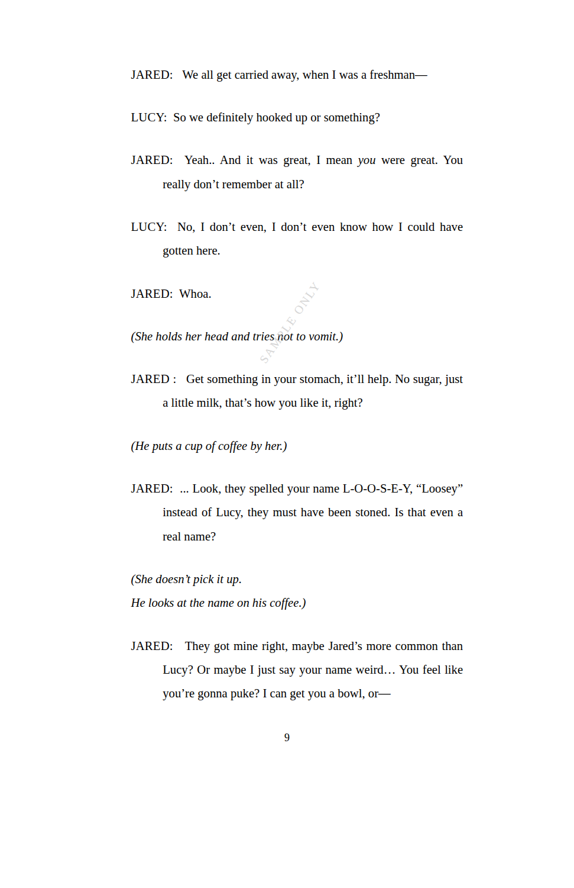JARED: We all get carried away, when I was a freshman—
LUCY: So we definitely hooked up or something?
JARED: Yeah.. And it was great, I mean you were great. You really don’t remember at all?
LUCY: No, I don’t even, I don’t even know how I could have gotten here.
JARED: Whoa.
(She holds her head and tries not to vomit.)
JARED : Get something in your stomach, it’ll help. No sugar, just a little milk, that’s how you like it, right?
(He puts a cup of coffee by her.)
JARED: ... Look, they spelled your name L-O-O-S-E-Y, “Loosey” instead of Lucy, they must have been stoned. Is that even a real name?
(She doesn’t pick it up.
He looks at the name on his coffee.)
JARED: They got mine right, maybe Jared’s more common than Lucy? Or maybe I just say your name weird… You feel like you’re gonna puke? I can get you a bowl, or—
SAMPLE ONLY
9